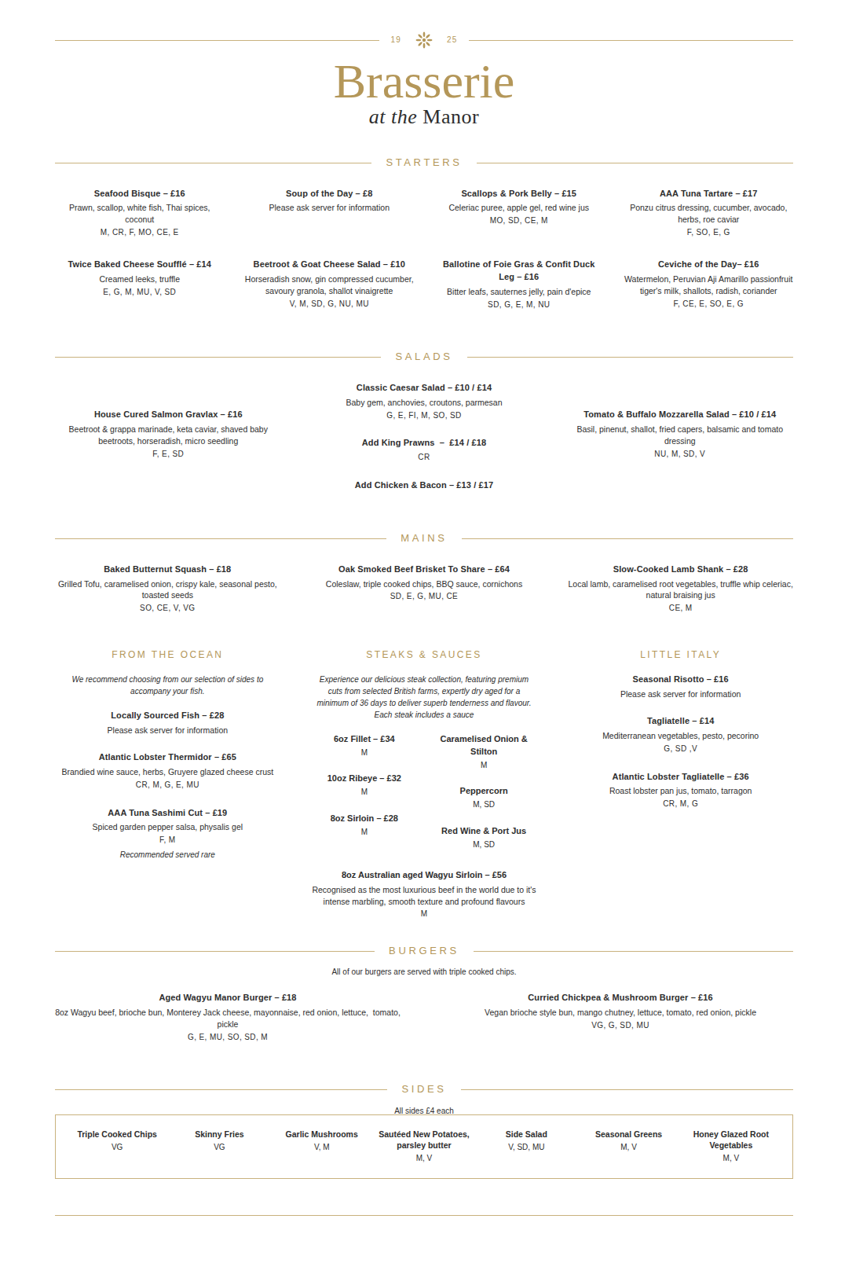19 25
Brasserie
at the Manor
Starters
Seafood Bisque – £16
Prawn, scallop, white fish, Thai spices, coconut
M, CR, F, MO, CE, E
Soup of the Day – £8
Please ask server for information
Scallops & Pork Belly – £15
Celeriac puree, apple gel, red wine jus
MO, SD, CE, M
AAA Tuna Tartare – £17
Ponzu citrus dressing, cucumber, avocado, herbs, roe caviar
F, SO, E, G
Twice Baked Cheese Soufflé – £14
Creamed leeks, truffle
E, G, M, MU, V, SD
Beetroot & Goat Cheese Salad – £10
Horseradish snow, gin compressed cucumber, savoury granola, shallot vinaigrette
V, M, SD, G, NU, MU
Ballotine of Foie Gras & Confit Duck Leg – £16
Bitter leafs, sauternes jelly, pain d'epice
SD, G, E, M, NU
Ceviche of the Day– £16
Watermelon, Peruvian Aji Amarillo passionfruit tiger's milk, shallots, radish, coriander
F, CE, E, SO, E, G
Salads
House Cured Salmon Gravlax – £16
Beetroot & grappa marinade, keta caviar, shaved baby beetroots, horseradish, micro seedling
F, E, SD
Classic Caesar Salad – £10 / £14
Baby gem, anchovies, croutons, parmesan
G, E, FI, M, SO, SD
Add King Prawns – £14 / £18
CR
Add Chicken & Bacon – £13 / £17
Tomato & Buffalo Mozzarella Salad – £10 / £14
Basil, pinenut, shallot, fried capers, balsamic and tomato dressing
NU, M, SD, V
Mains
Baked Butternut Squash – £18
Grilled Tofu, caramelised onion, crispy kale, seasonal pesto, toasted seeds
SO, CE, V, VG
Oak Smoked Beef Brisket To Share – £64
Coleslaw, triple cooked chips, BBQ sauce, cornichons
SD, E, G, MU, CE
Slow-Cooked Lamb Shank – £28
Local lamb, caramelised root vegetables, truffle whip celeriac, natural braising jus
CE, M
From the Ocean
We recommend choosing from our selection of sides to accompany your fish.
Locally Sourced Fish – £28
Please ask server for information
Atlantic Lobster Thermidor – £65
Brandied wine sauce, herbs, Gruyere glazed cheese crust
CR, M, G, E, MU
AAA Tuna Sashimi Cut – £19
Spiced garden pepper salsa, physalis gel
F, M
Recommended served rare
Steaks & Sauces
Experience our delicious steak collection, featuring premium cuts from selected British farms, expertly dry aged for a minimum of 36 days to deliver superb tenderness and flavour. Each steak includes a sauce
6oz Fillet – £34
M
10oz Ribeye – £32
M
8oz Sirloin – £28
M
Caramelised Onion & Stilton
M
Peppercorn
M, SD
Red Wine & Port Jus
M, SD
8oz Australian aged Wagyu Sirloin – £56
Recognised as the most luxurious beef in the world due to it's intense marbling, smooth texture and profound flavours
M
Little Italy
Seasonal Risotto – £16
Please ask server for information
Tagliatelle – £14
Mediterranean vegetables, pesto, pecorino
G, SD ,V
Atlantic Lobster Tagliatelle – £36
Roast lobster pan jus, tomato, tarragon
CR, M, G
Burgers
All of our burgers are served with triple cooked chips.
Aged Wagyu Manor Burger – £18
8oz Wagyu beef, brioche bun, Monterey Jack cheese, mayonnaise, red onion, lettuce, tomato, pickle
G, E, MU, SO, SD, M
Curried Chickpea & Mushroom Burger – £16
Vegan brioche style bun, mango chutney, lettuce, tomato, red onion, pickle
VG, G, SD, MU
Sides
All sides £4 each
Triple Cooked Chips
VG
Skinny Fries
VG
Garlic Mushrooms
V, M
Sautéed New Potatoes, parsley butter
M, V
Side Salad
V, SD, MU
Seasonal Greens
M, V
Honey Glazed Root Vegetables
M, V